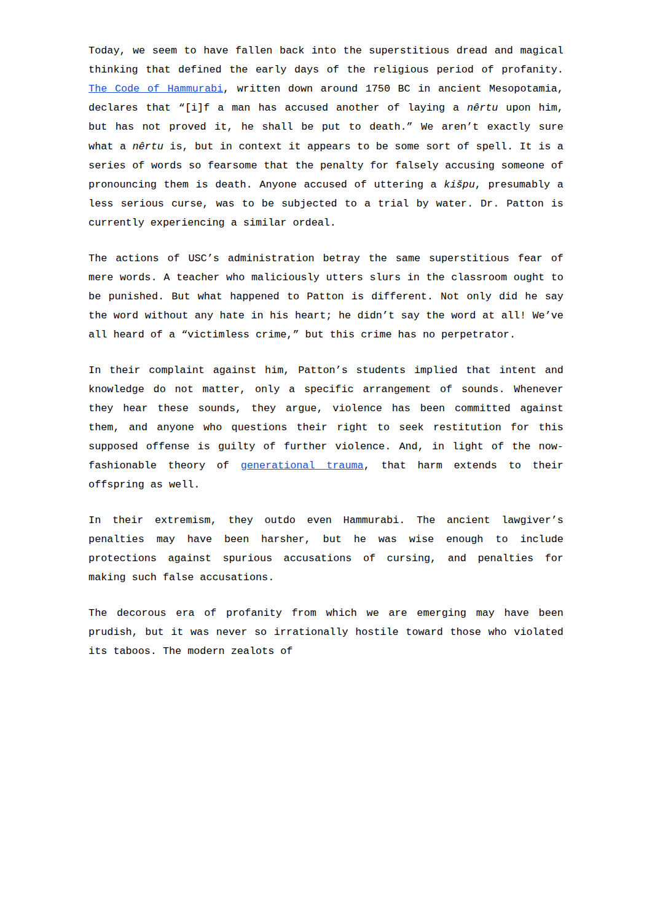Today, we seem to have fallen back into the superstitious dread and magical thinking that defined the early days of the religious period of profanity. The Code of Hammurabi, written down around 1750 BC in ancient Mesopotamia, declares that “[i]f a man has accused another of laying a nêrtu upon him, but has not proved it, he shall be put to death.” We aren’t exactly sure what a nêrtu is, but in context it appears to be some sort of spell. It is a series of words so fearsome that the penalty for falsely accusing someone of pronouncing them is death. Anyone accused of uttering a kišpu, presumably a less serious curse, was to be subjected to a trial by water. Dr. Patton is currently experiencing a similar ordeal.
The actions of USC’s administration betray the same superstitious fear of mere words. A teacher who maliciously utters slurs in the classroom ought to be punished. But what happened to Patton is different. Not only did he say the word without any hate in his heart; he didn’t say the word at all! We’ve all heard of a “victimless crime,” but this crime has no perpetrator.
In their complaint against him, Patton’s students implied that intent and knowledge do not matter, only a specific arrangement of sounds. Whenever they hear these sounds, they argue, violence has been committed against them, and anyone who questions their right to seek restitution for this supposed offense is guilty of further violence. And, in light of the now-fashionable theory of generational trauma, that harm extends to their offspring as well.
In their extremism, they outdo even Hammurabi. The ancient lawgiver’s penalties may have been harsher, but he was wise enough to include protections against spurious accusations of cursing, and penalties for making such false accusations.
The decorous era of profanity from which we are emerging may have been prudish, but it was never so irrationally hostile toward those who violated its taboos. The modern zealots of